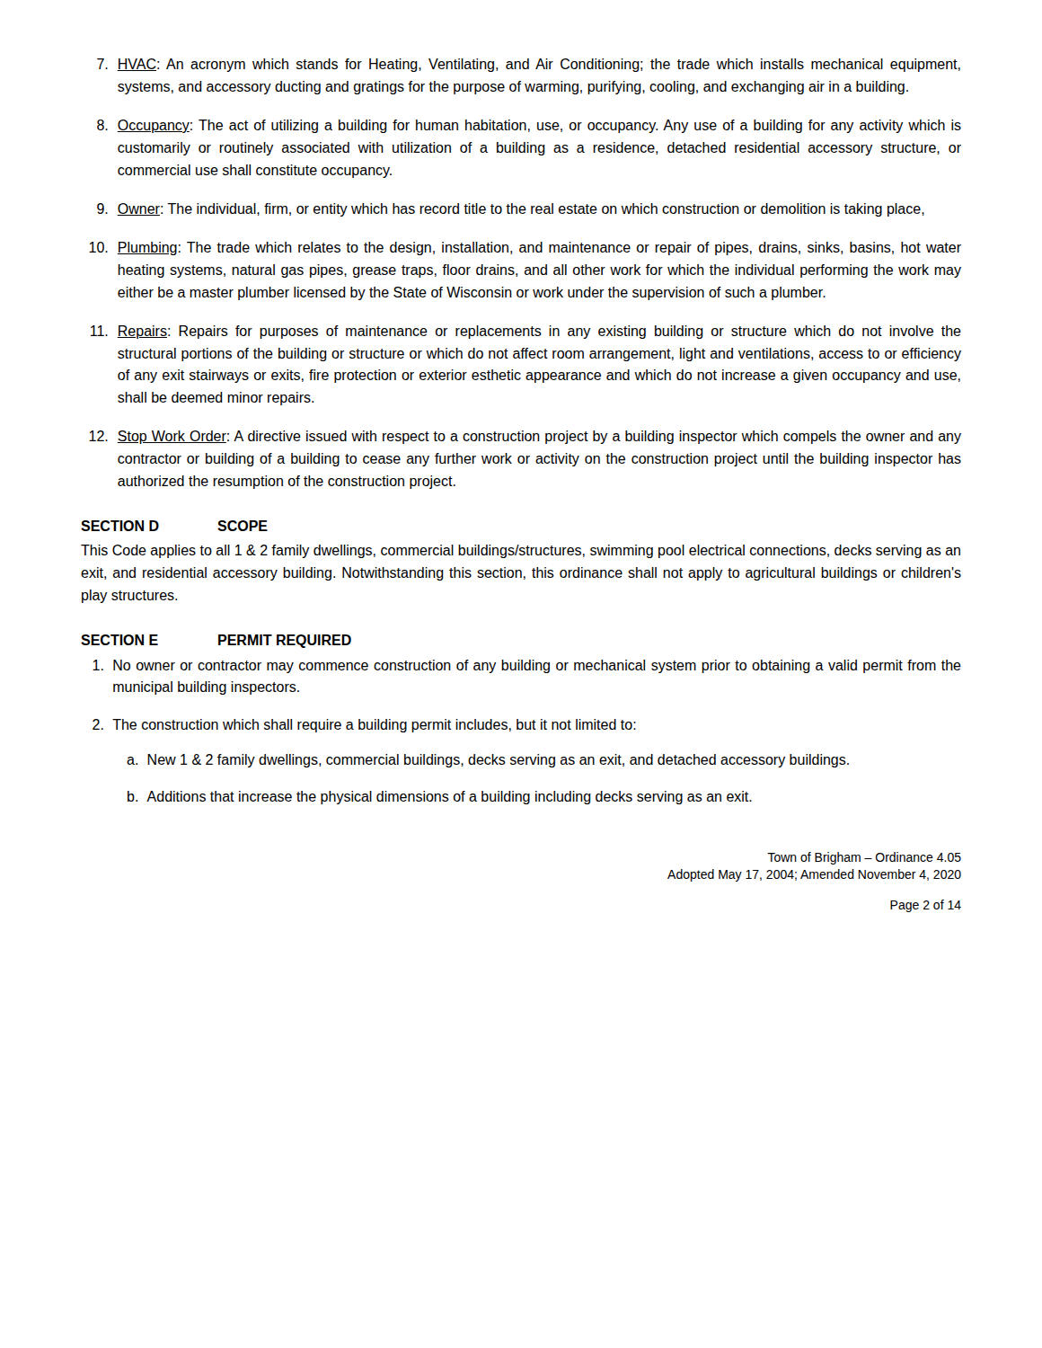HVAC: An acronym which stands for Heating, Ventilating, and Air Conditioning; the trade which installs mechanical equipment, systems, and accessory ducting and gratings for the purpose of warming, purifying, cooling, and exchanging air in a building.
Occupancy: The act of utilizing a building for human habitation, use, or occupancy. Any use of a building for any activity which is customarily or routinely associated with utilization of a building as a residence, detached residential accessory structure, or commercial use shall constitute occupancy.
Owner: The individual, firm, or entity which has record title to the real estate on which construction or demolition is taking place,
Plumbing: The trade which relates to the design, installation, and maintenance or repair of pipes, drains, sinks, basins, hot water heating systems, natural gas pipes, grease traps, floor drains, and all other work for which the individual performing the work may either be a master plumber licensed by the State of Wisconsin or work under the supervision of such a plumber.
Repairs: Repairs for purposes of maintenance or replacements in any existing building or structure which do not involve the structural portions of the building or structure or which do not affect room arrangement, light and ventilations, access to or efficiency of any exit stairways or exits, fire protection or exterior esthetic appearance and which do not increase a given occupancy and use, shall be deemed minor repairs.
Stop Work Order: A directive issued with respect to a construction project by a building inspector which compels the owner and any contractor or building of a building to cease any further work or activity on the construction project until the building inspector has authorized the resumption of the construction project.
SECTION DSCOPE
This Code applies to all 1 & 2 family dwellings, commercial buildings/structures, swimming pool electrical connections, decks serving as an exit, and residential accessory building. Notwithstanding this section, this ordinance shall not apply to agricultural buildings or children's play structures.
SECTION EPERMIT REQUIRED
No owner or contractor may commence construction of any building or mechanical system prior to obtaining a valid permit from the municipal building inspectors.
The construction which shall require a building permit includes, but it not limited to:
New 1 & 2 family dwellings, commercial buildings, decks serving as an exit, and detached accessory buildings.
Additions that increase the physical dimensions of a building including decks serving as an exit.
Town of Brigham – Ordinance 4.05
Adopted May 17, 2004; Amended November 4, 2020
Page 2 of 14